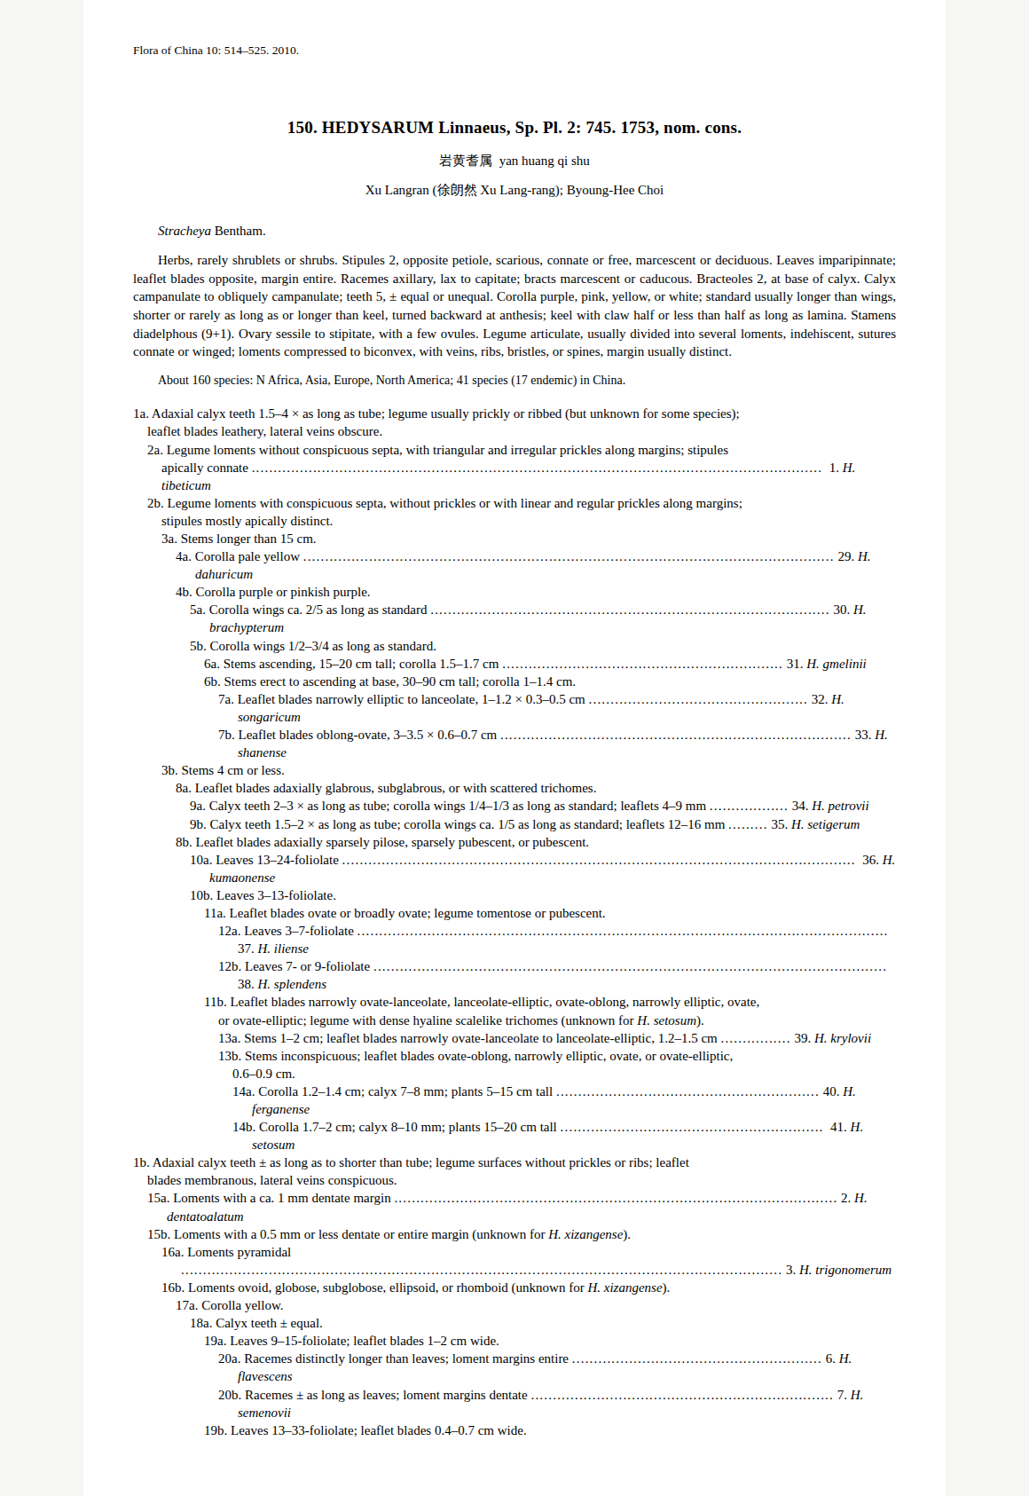Flora of China 10: 514–525. 2010.
150. HEDYSARUM Linnaeus, Sp. Pl. 2: 745. 1753, nom. cons.
岩黄耆属 yan huang qi shu
Xu Langran (徐朗然 Xu Lang-rang); Byoung-Hee Choi
Stracheya Bentham.
Herbs, rarely shrublets or shrubs. Stipules 2, opposite petiole, scarious, connate or free, marcescent or deciduous. Leaves imparipinnate; leaflet blades opposite, margin entire. Racemes axillary, lax to capitate; bracts marcescent or caducous. Bracteoles 2, at base of calyx. Calyx campanulate to obliquely campanulate; teeth 5, ± equal or unequal. Corolla purple, pink, yellow, or white; standard usually longer than wings, shorter or rarely as long as or longer than keel, turned backward at anthesis; keel with claw half or less than half as long as lamina. Stamens diadelphous (9+1). Ovary sessile to stipitate, with a few ovules. Legume articulate, usually divided into several loments, indehiscent, sutures connate or winged; loments compressed to biconvex, with veins, ribs, bristles, or spines, margin usually distinct.
About 160 species: N Africa, Asia, Europe, North America; 41 species (17 endemic) in China.
1a. Adaxial calyx teeth 1.5–4 × as long as tube; legume usually prickly or ribbed (but unknown for some species);
leaflet blades leathery, lateral veins obscure.
2a. Legume loments without conspicuous septa, with triangular and irregular prickles along margins; stipules
apically connate .................................................................................................................................. 1. H. tibeticum
2b. Legume loments with conspicuous septa, without prickles or with linear and regular prickles along margins;
stipules mostly apically distinct.
3a. Stems longer than 15 cm.
4a. Corolla pale yellow ......................................................................................................................... 29. H. dahuricum
4b. Corolla purple or pinkish purple.
5a. Corolla wings ca. 2/5 as long as standard ........................................................................................... 30. H. brachypterum
5b. Corolla wings 1/2–3/4 as long as standard.
6a. Stems ascending, 15–20 cm tall; corolla 1.5–1.7 cm ................................................................ 31. H. gmelinii
6b. Stems erect to ascending at base, 30–90 cm tall; corolla 1–1.4 cm.
7a. Leaflet blades narrowly elliptic to lanceolate, 1–1.2 × 0.3–0.5 cm .................................................. 32. H. songaricum
7b. Leaflet blades oblong-ovate, 3–3.5 × 0.6–0.7 cm ................................................................................ 33. H. shanense
3b. Stems 4 cm or less.
8a. Leaflet blades adaxially glabrous, subglabrous, or with scattered trichomes.
9a. Calyx teeth 2–3 × as long as tube; corolla wings 1/4–1/3 as long as standard; leaflets 4–9 mm .................. 34. H. petrovii
9b. Calyx teeth 1.5–2 × as long as tube; corolla wings ca. 1/5 as long as standard; leaflets 12–16 mm ......... 35. H. setigerum
8b. Leaflet blades adaxially sparsely pilose, sparsely pubescent, or pubescent.
10a. Leaves 13–24-foliolate ..................................................................................................................... 36. H. kumaonense
10b. Leaves 3–13-foliolate.
11a. Leaflet blades ovate or broadly ovate; legume tomentose or pubescent.
12a. Leaves 3–7-foliolate ......................................................................................................................... 37. H. iliense
12b. Leaves 7- or 9-foliolate ..................................................................................................................... 38. H. splendens
11b. Leaflet blades narrowly ovate-lanceolate, lanceolate-elliptic, ovate-oblong, narrowly elliptic, ovate,
or ovate-elliptic; legume with dense hyaline scalelike trichomes (unknown for H. setosum).
13a. Stems 1–2 cm; leaflet blades narrowly ovate-lanceolate to lanceolate-elliptic, 1.2–1.5 cm ................ 39. H. krylovii
13b. Stems inconspicuous; leaflet blades ovate-oblong, narrowly elliptic, ovate, or ovate-elliptic,
0.6–0.9 cm.
14a. Corolla 1.2–1.4 cm; calyx 7–8 mm; plants 5–15 cm tall ............................................................ 40. H. ferganense
14b. Corolla 1.7–2 cm; calyx 8–10 mm; plants 15–20 cm tall ............................................................ 41. H. setosum
1b. Adaxial calyx teeth ± as long as to shorter than tube; legume surfaces without prickles or ribs; leaflet
blades membranous, lateral veins conspicuous.
15a. Loments with a ca. 1 mm dentate margin ..................................................................................................... 2. H. dentatoalatum
15b. Loments with a 0.5 mm or less dentate or entire margin (unknown for H. xizangense).
16a. Loments pyramidal ......................................................................................................................................... 3. H. trigonomerum
16b. Loments ovoid, globose, subglobose, ellipsoid, or rhomboid (unknown for H. xizangense).
17a. Corolla yellow.
18a. Calyx teeth ± equal.
19a. Leaves 9–15-foliolate; leaflet blades 1–2 cm wide.
20a. Racemes distinctly longer than leaves; loment margins entire ......................................................... 6. H. flavescens
20b. Racemes ± as long as leaves; loment margins dentate ..................................................................... 7. H. semenovii
19b. Leaves 13–33-foliolate; leaflet blades 0.4–0.7 cm wide.